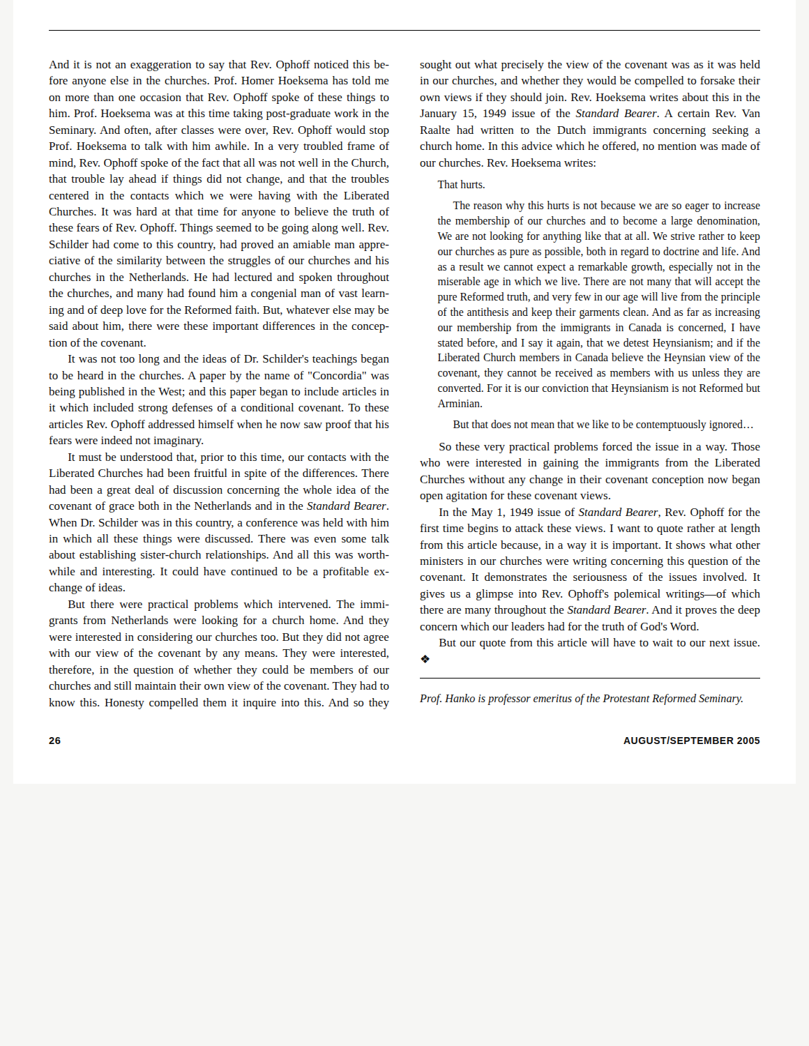And it is not an exaggeration to say that Rev. Ophoff noticed this before anyone else in the churches. Prof. Homer Hoeksema has told me on more than one occasion that Rev. Ophoff spoke of these things to him. Prof. Hoeksema was at this time taking post-graduate work in the Seminary. And often, after classes were over, Rev. Ophoff would stop Prof. Hoeksema to talk with him awhile. In a very troubled frame of mind, Rev. Ophoff spoke of the fact that all was not well in the Church, that trouble lay ahead if things did not change, and that the troubles centered in the contacts which we were having with the Liberated Churches. It was hard at that time for anyone to believe the truth of these fears of Rev. Ophoff. Things seemed to be going along well. Rev. Schilder had come to this country, had proved an amiable man appreciative of the similarity between the struggles of our churches and his churches in the Netherlands. He had lectured and spoken throughout the churches, and many had found him a congenial man of vast learning and of deep love for the Reformed faith. But, whatever else may be said about him, there were these important differences in the conception of the covenant.
It was not too long and the ideas of Dr. Schilder's teachings began to be heard in the churches. A paper by the name of "Concordia" was being published in the West; and this paper began to include articles in it which included strong defenses of a conditional covenant. To these articles Rev. Ophoff addressed himself when he now saw proof that his fears were indeed not imaginary.
It must be understood that, prior to this time, our contacts with the Liberated Churches had been fruitful in spite of the differences. There had been a great deal of discussion concerning the whole idea of the covenant of grace both in the Netherlands and in the Standard Bearer. When Dr. Schilder was in this country, a conference was held with him in which all these things were discussed. There was even some talk about establishing sister-church relationships. And all this was worthwhile and interesting. It could have continued to be a profitable exchange of ideas.
But there were practical problems which intervened. The immigrants from Netherlands were looking for a church home. And they were interested in considering our churches too. But they did not agree with our view of the covenant by any means. They were interested, therefore, in the question of whether they could be members of our churches and still maintain their own view of the covenant. They had to know this. Honesty compelled them it inquire into this. And so they sought out what precisely the view of the covenant was as it was held in our churches, and whether they would be compelled to forsake their own views if they should join. Rev. Hoeksema writes about this in the January 15, 1949 issue of the Standard Bearer. A certain Rev. Van Raalte had written to the Dutch immigrants concerning seeking a church home. In this advice which he offered, no mention was made of our churches. Rev. Hoeksema writes:
That hurts.
The reason why this hurts is not because we are so eager to increase the membership of our churches and to become a large denomination, We are not looking for anything like that at all. We strive rather to keep our churches as pure as possible, both in regard to doctrine and life. And as a result we cannot expect a remarkable growth, especially not in the miserable age in which we live. There are not many that will accept the pure Reformed truth, and very few in our age will live from the principle of the antithesis and keep their garments clean. And as far as increasing our membership from the immigrants in Canada is concerned, I have stated before, and I say it again, that we detest Heynsianism; and if the Liberated Church members in Canada believe the Heynsian view of the covenant, they cannot be received as members with us unless they are converted. For it is our conviction that Heynsianism is not Reformed but Arminian.
But that does not mean that we like to be contemptuously ignored…
So these very practical problems forced the issue in a way. Those who were interested in gaining the immigrants from the Liberated Churches without any change in their covenant conception now began open agitation for these covenant views.
In the May 1, 1949 issue of Standard Bearer, Rev. Ophoff for the first time begins to attack these views. I want to quote rather at length from this article because, in a way it is important. It shows what other ministers in our churches were writing concerning this question of the covenant. It demonstrates the seriousness of the issues involved. It gives us a glimpse into Rev. Ophoff's polemical writings—of which there are many throughout the Standard Bearer. And it proves the deep concern which our leaders had for the truth of God's Word.
But our quote from this article will have to wait to our next issue. ❖
Prof. Hanko is professor emeritus of the Protestant Reformed Seminary.
26 AUGUST/SEPTEMBER 2005